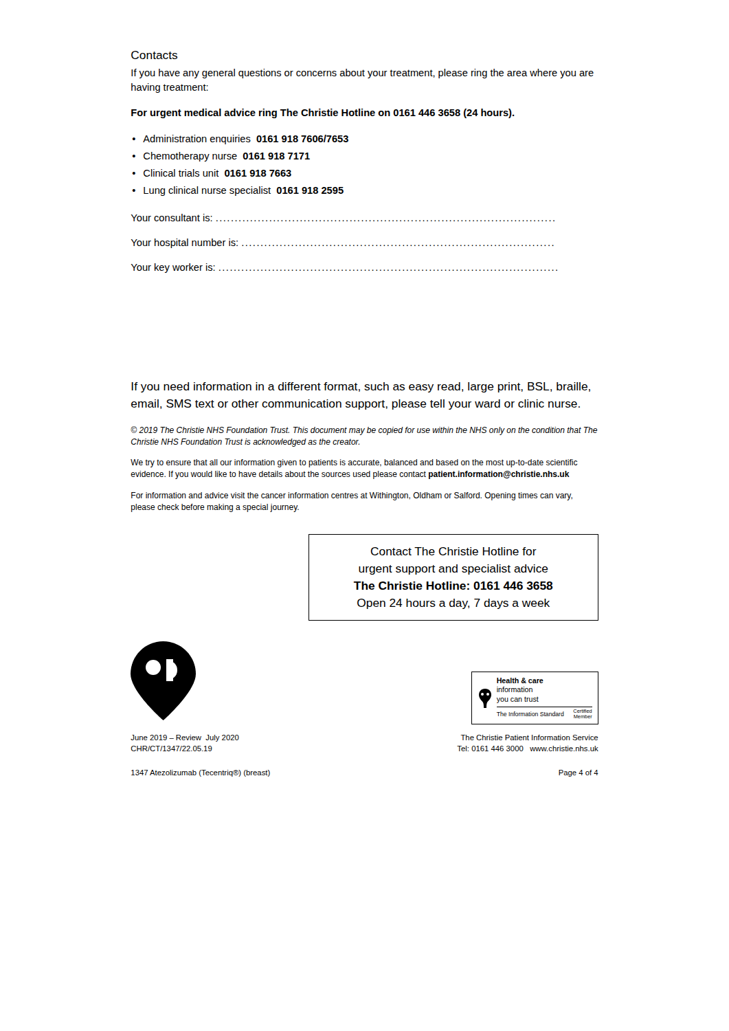Contacts
If you have any general questions or concerns about your treatment, please ring the area where you are having treatment:
For urgent medical advice ring The Christie Hotline on 0161 446 3658 (24 hours).
Administration enquiries 0161 918 7606/7653
Chemotherapy nurse 0161 918 7171
Clinical trials unit 0161 918 7663
Lung clinical nurse specialist 0161 918 2595
Your consultant is: .........................................................................................
Your hospital number is: ..................................................................................
Your key worker is: .........................................................................................
If you need information in a different format, such as easy read, large print, BSL, braille, email, SMS text or other communication support, please tell your ward or clinic nurse.
© 2019 The Christie NHS Foundation Trust. This document may be copied for use within the NHS only on the condition that The Christie NHS Foundation Trust is acknowledged as the creator.
We try to ensure that all our information given to patients is accurate, balanced and based on the most up-to-date scientific evidence. If you would like to have details about the sources used please contact patient.information@christie.nhs.uk
For information and advice visit the cancer information centres at Withington, Oldham or Salford. Opening times can vary, please check before making a special journey.
Contact The Christie Hotline for
urgent support and specialist advice
The Christie Hotline: 0161 446 3658
Open 24 hours a day, 7 days a week
Health & care
information
you can trust
The Information Standard Certified
Member
June 2019 – Review July 2020
CHR/CT/1347/22.05.19
The Christie Patient Information Service
Tel: 0161 446 3000 www.christie.nhs.uk
1347 Atezolizumab (Tecentriq®) (breast)
Page 4 of 4